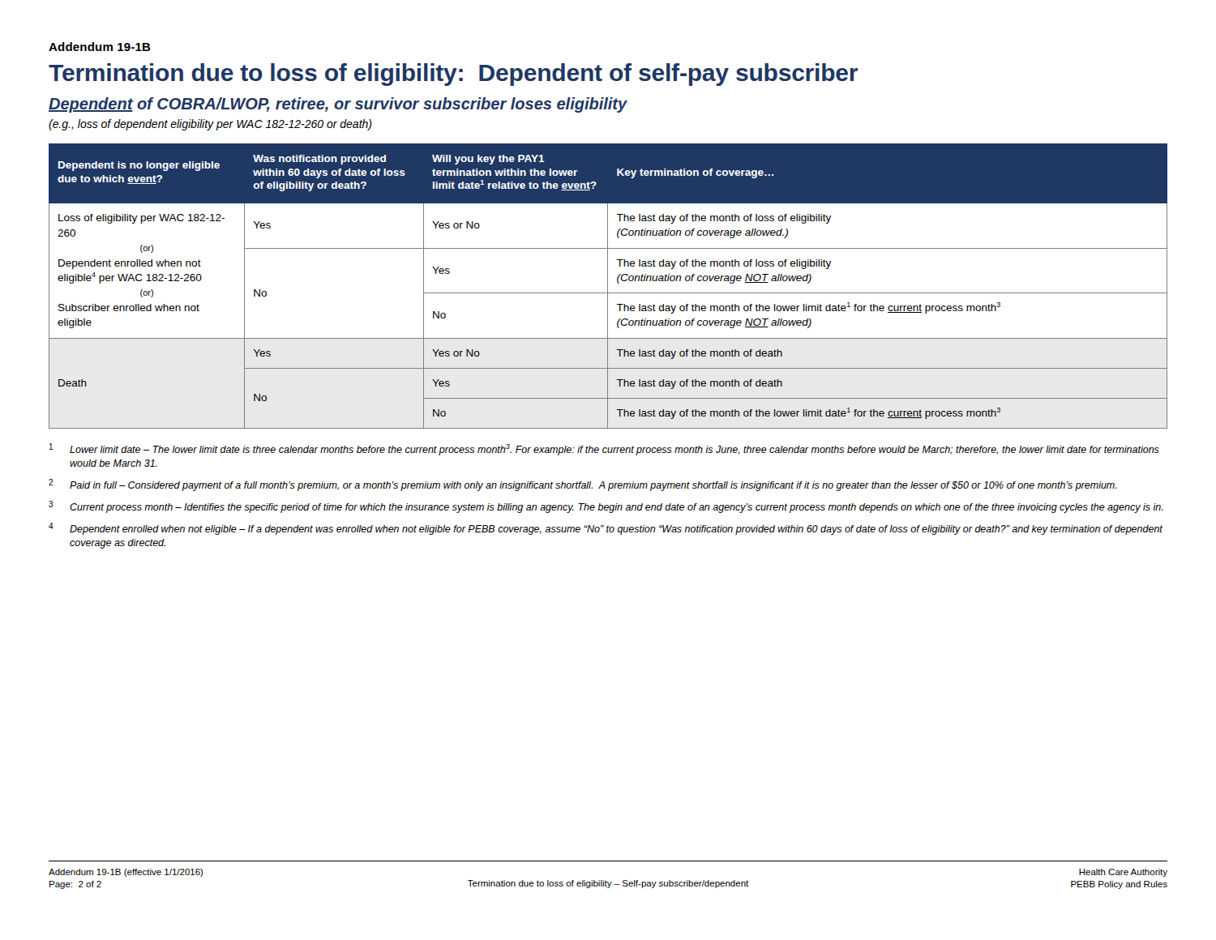Addendum 19-1B
Termination due to loss of eligibility: Dependent of self-pay subscriber
Dependent of COBRA/LWOP, retiree, or survivor subscriber loses eligibility
(e.g., loss of dependent eligibility per WAC 182-12-260 or death)
| Dependent is no longer eligible due to which event ? | Was notification provided within 60 days of date of loss of eligibility or death? | Will you key the PAY1 termination within the lower limit date 1 relative to the event ? | Key termination of coverage… |
| --- | --- | --- | --- |
| Loss of eligibility per WAC 182-12-260 (or) Dependent enrolled when not eligible 4 per WAC 182-12-260 (or) Subscriber enrolled when not eligible | Yes | Yes or No | The last day of the month of loss of eligibility (Continuation of coverage allowed.) |
| No | Yes | The last day of the month of loss of eligibility (Continuation of coverage NOT allowed) |
| No | The last day of the month of the lower limit date 1 for the current process month 3 (Continuation of coverage NOT allowed) |
| Death | Yes | Yes or No | The last day of the month of death |
| No | Yes | The last day of the month of death |
| No | The last day of the month of the lower limit date 1 for the current process month 3 |
Lower limit date – The lower limit date is three calendar months before the current process month3. For example: if the current process month is June, three calendar months before would be March; therefore, the lower limit date for terminations would be March 31.
Paid in full – Considered payment of a full month’s premium, or a month’s premium with only an insignificant shortfall. A premium payment shortfall is insignificant if it is no greater than the lesser of $50 or 10% of one month’s premium.
Current process month – Identifies the specific period of time for which the insurance system is billing an agency. The begin and end date of an agency’s current process month depends on which one of the three invoicing cycles the agency is in.
Dependent enrolled when not eligible – If a dependent was enrolled when not eligible for PEBB coverage, assume “No” to question “Was notification provided within 60 days of date of loss of eligibility or death?” and key termination of dependent coverage as directed.
Addendum 19-1B (effective 1/1/2016)
Page: 2 of 2
Termination due to loss of eligibility – Self-pay subscriber/dependent
Health Care Authority
PEBB Policy and Rules